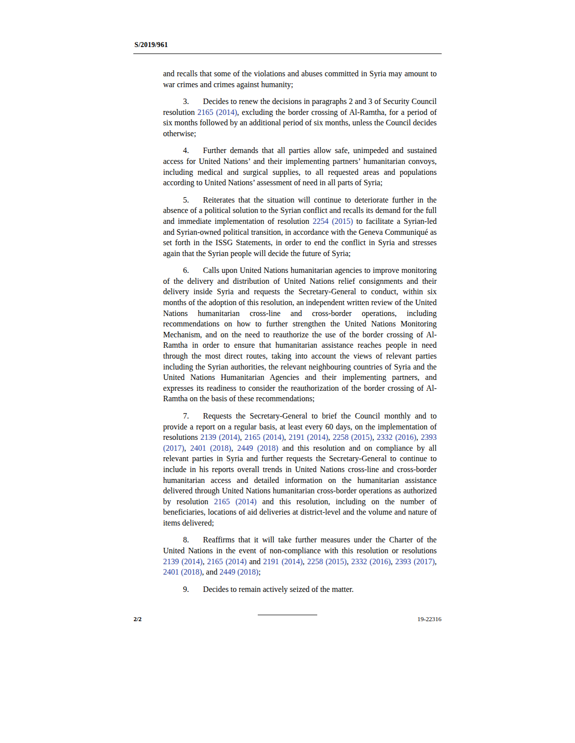S/2019/961
and recalls that some of the violations and abuses committed in Syria may amount to war crimes and crimes against humanity;
3. Decides to renew the decisions in paragraphs 2 and 3 of Security Council resolution 2165 (2014), excluding the border crossing of Al-Ramtha, for a period of six months followed by an additional period of six months, unless the Council decides otherwise;
4. Further demands that all parties allow safe, unimpeded and sustained access for United Nations’ and their implementing partners’ humanitarian convoys, including medical and surgical supplies, to all requested areas and populations according to United Nations’ assessment of need in all parts of Syria;
5. Reiterates that the situation will continue to deteriorate further in the absence of a political solution to the Syrian conflict and recalls its demand for the full and immediate implementation of resolution 2254 (2015) to facilitate a Syrian-led and Syrian-owned political transition, in accordance with the Geneva Communiqué as set forth in the ISSG Statements, in order to end the conflict in Syria and stresses again that the Syrian people will decide the future of Syria;
6. Calls upon United Nations humanitarian agencies to improve monitoring of the delivery and distribution of United Nations relief consignments and their delivery inside Syria and requests the Secretary-General to conduct, within six months of the adoption of this resolution, an independent written review of the United Nations humanitarian cross-line and cross-border operations, including recommendations on how to further strengthen the United Nations Monitoring Mechanism, and on the need to reauthorize the use of the border crossing of Al-Ramtha in order to ensure that humanitarian assistance reaches people in need through the most direct routes, taking into account the views of relevant parties including the Syrian authorities, the relevant neighbouring countries of Syria and the United Nations Humanitarian Agencies and their implementing partners, and expresses its readiness to consider the reauthorization of the border crossing of Al-Ramtha on the basis of these recommendations;
7. Requests the Secretary-General to brief the Council monthly and to provide a report on a regular basis, at least every 60 days, on the implementation of resolutions 2139 (2014), 2165 (2014), 2191 (2014), 2258 (2015), 2332 (2016), 2393 (2017), 2401 (2018), 2449 (2018) and this resolution and on compliance by all relevant parties in Syria and further requests the Secretary-General to continue to include in his reports overall trends in United Nations cross-line and cross-border humanitarian access and detailed information on the humanitarian assistance delivered through United Nations humanitarian cross-border operations as authorized by resolution 2165 (2014) and this resolution, including on the number of beneficiaries, locations of aid deliveries at district-level and the volume and nature of items delivered;
8. Reaffirms that it will take further measures under the Charter of the United Nations in the event of non-compliance with this resolution or resolutions 2139 (2014), 2165 (2014) and 2191 (2014), 2258 (2015), 2332 (2016), 2393 (2017), 2401 (2018), and 2449 (2018);
9. Decides to remain actively seized of the matter.
2/2 19-22316